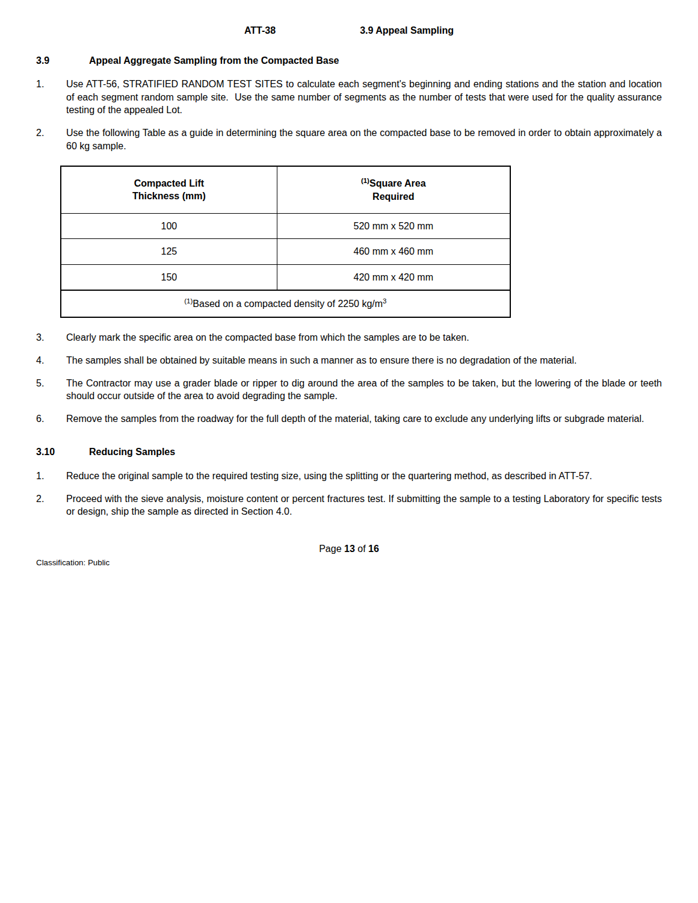ATT-38 3.9 Appeal Sampling
3.9 Appeal Aggregate Sampling from the Compacted Base
1. Use ATT-56, STRATIFIED RANDOM TEST SITES to calculate each segment's beginning and ending stations and the station and location of each segment random sample site. Use the same number of segments as the number of tests that were used for the quality assurance testing of the appealed Lot.
2. Use the following Table as a guide in determining the square area on the compacted base to be removed in order to obtain approximately a 60 kg sample.
| Compacted Lift Thickness (mm) | (1) Square Area Required |
| --- | --- |
| 100 | 520 mm x 520 mm |
| 125 | 460 mm x 460 mm |
| 150 | 420 mm x 420 mm |
| (1) Based on a compacted density of 2250 kg/m 3 |
3. Clearly mark the specific area on the compacted base from which the samples are to be taken.
4. The samples shall be obtained by suitable means in such a manner as to ensure there is no degradation of the material.
5. The Contractor may use a grader blade or ripper to dig around the area of the samples to be taken, but the lowering of the blade or teeth should occur outside of the area to avoid degrading the sample.
6. Remove the samples from the roadway for the full depth of the material, taking care to exclude any underlying lifts or subgrade material.
3.10 Reducing Samples
1. Reduce the original sample to the required testing size, using the splitting or the quartering method, as described in ATT-57.
2. Proceed with the sieve analysis, moisture content or percent fractures test. If submitting the sample to a testing Laboratory for specific tests or design, ship the sample as directed in Section 4.0.
Page 13 of 16
Classification: Public